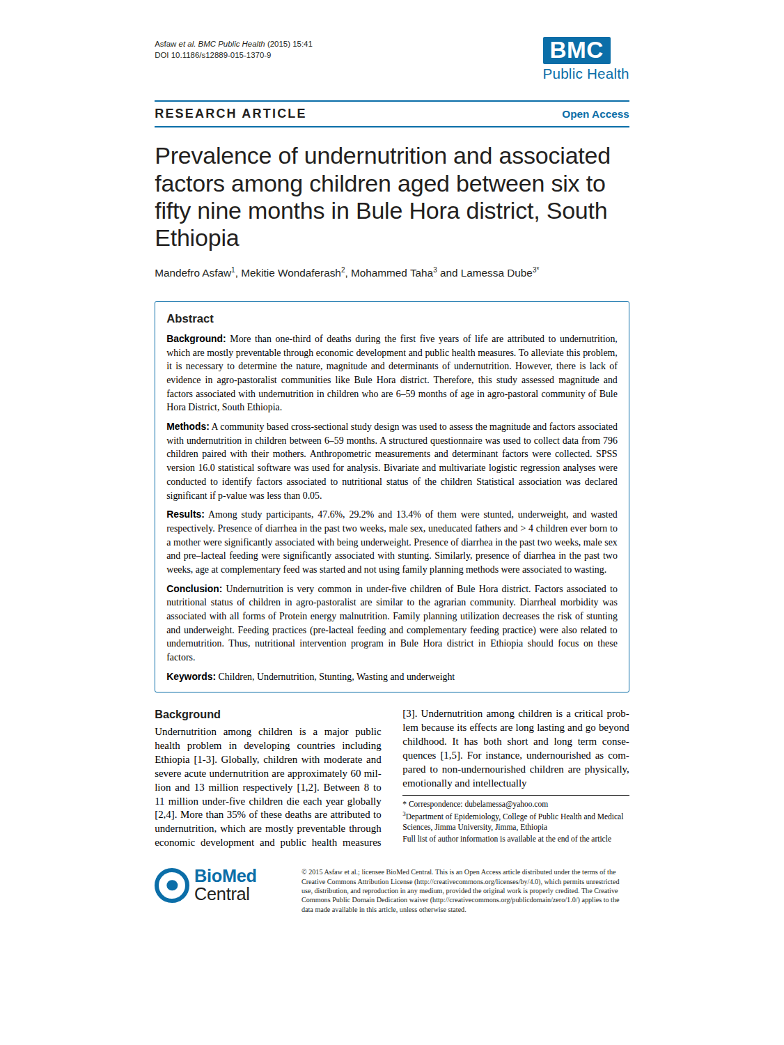Asfaw et al. BMC Public Health (2015) 15:41
DOI 10.1186/s12889-015-1370-9
BMC
Public Health
RESEARCH ARTICLE
Open Access
Prevalence of undernutrition and associated factors among children aged between six to fifty nine months in Bule Hora district, South Ethiopia
Mandefro Asfaw1, Mekitie Wondaferash2, Mohammed Taha3 and Lamessa Dube3*
Abstract
Background: More than one-third of deaths during the first five years of life are attributed to undernutrition, which are mostly preventable through economic development and public health measures. To alleviate this problem, it is necessary to determine the nature, magnitude and determinants of undernutrition. However, there is lack of evidence in agro-pastoralist communities like Bule Hora district. Therefore, this study assessed magnitude and factors associated with undernutrition in children who are 6–59 months of age in agro-pastoral community of Bule Hora District, South Ethiopia.
Methods: A community based cross-sectional study design was used to assess the magnitude and factors associated with undernutrition in children between 6–59 months. A structured questionnaire was used to collect data from 796 children paired with their mothers. Anthropometric measurements and determinant factors were collected. SPSS version 16.0 statistical software was used for analysis. Bivariate and multivariate logistic regression analyses were conducted to identify factors associated to nutritional status of the children Statistical association was declared significant if p-value was less than 0.05.
Results: Among study participants, 47.6%, 29.2% and 13.4% of them were stunted, underweight, and wasted respectively. Presence of diarrhea in the past two weeks, male sex, uneducated fathers and > 4 children ever born to a mother were significantly associated with being underweight. Presence of diarrhea in the past two weeks, male sex and pre–lacteal feeding were significantly associated with stunting. Similarly, presence of diarrhea in the past two weeks, age at complementary feed was started and not using family planning methods were associated to wasting.
Conclusion: Undernutrition is very common in under-five children of Bule Hora district. Factors associated to nutritional status of children in agro-pastoralist are similar to the agrarian community. Diarrheal morbidity was associated with all forms of Protein energy malnutrition. Family planning utilization decreases the risk of stunting and underweight. Feeding practices (pre-lacteal feeding and complementary feeding practice) were also related to undernutrition. Thus, nutritional intervention program in Bule Hora district in Ethiopia should focus on these factors.
Keywords: Children, Undernutrition, Stunting, Wasting and underweight
Background
Undernutrition among children is a major public health problem in developing countries including Ethiopia [1-3]. Globally, children with moderate and severe acute undernutrition are approximately 60 million and 13 million respectively [1,2]. Between 8 to 11 million under-five children die each year globally [2,4]. More than 35% of these deaths are attributed to undernutrition, which are mostly preventable through economic development and public health measures [3]. Undernutrition among children is a critical problem because its effects are long lasting and go beyond childhood. It has both short and long term consequences [1,5]. For instance, undernourished as compared to non-undernourished children are physically, emotionally and intellectually
* Correspondence: dubelamessa@yahoo.com
3Department of Epidemiology, College of Public Health and Medical Sciences, Jimma University, Jimma, Ethiopia
Full list of author information is available at the end of the article
BioMed Central
© 2015 Asfaw et al.; licensee BioMed Central. This is an Open Access article distributed under the terms of the Creative Commons Attribution License (http://creativecommons.org/licenses/by/4.0), which permits unrestricted use, distribution, and reproduction in any medium, provided the original work is properly credited. The Creative Commons Public Domain Dedication waiver (http://creativecommons.org/publicdomain/zero/1.0/) applies to the data made available in this article, unless otherwise stated.